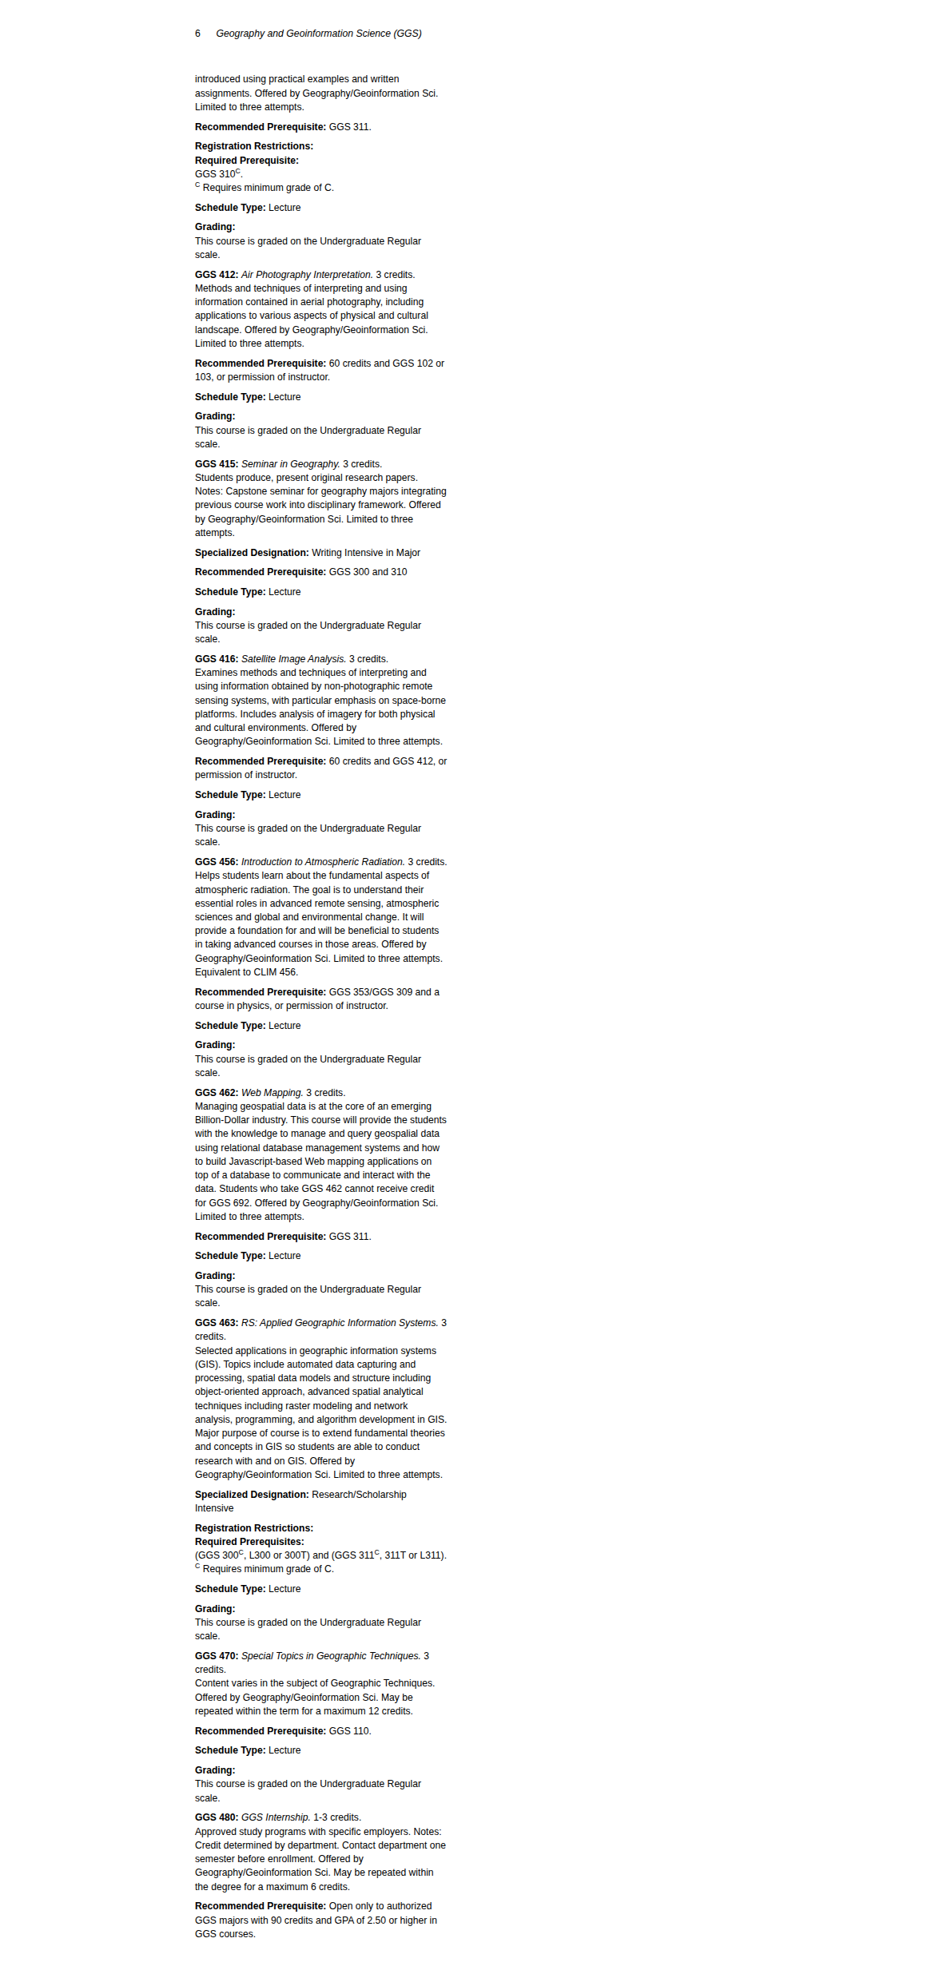6 Geography and Geoinformation Science (GGS)
introduced using practical examples and written assignments. Offered by Geography/Geoinformation Sci. Limited to three attempts.
Recommended Prerequisite: GGS 311.
Registration Restrictions: Required Prerequisite: GGS 310C.
C Requires minimum grade of C.
Schedule Type: Lecture
Grading: This course is graded on the Undergraduate Regular scale.
GGS 412: Air Photography Interpretation. 3 credits.
Methods and techniques of interpreting and using information contained in aerial photography, including applications to various aspects of physical and cultural landscape. Offered by Geography/Geoinformation Sci. Limited to three attempts.
Recommended Prerequisite: 60 credits and GGS 102 or 103, or permission of instructor.
Schedule Type: Lecture
Grading: This course is graded on the Undergraduate Regular scale.
GGS 415: Seminar in Geography. 3 credits.
Students produce, present original research papers. Notes: Capstone seminar for geography majors integrating previous course work into disciplinary framework. Offered by Geography/Geoinformation Sci. Limited to three attempts.
Specialized Designation: Writing Intensive in Major
Recommended Prerequisite: GGS 300 and 310
Schedule Type: Lecture
Grading: This course is graded on the Undergraduate Regular scale.
GGS 416: Satellite Image Analysis. 3 credits.
Examines methods and techniques of interpreting and using information obtained by non-photographic remote sensing systems, with particular emphasis on space-borne platforms. Includes analysis of imagery for both physical and cultural environments. Offered by Geography/Geoinformation Sci. Limited to three attempts.
Recommended Prerequisite: 60 credits and GGS 412, or permission of instructor.
Schedule Type: Lecture
Grading: This course is graded on the Undergraduate Regular scale.
GGS 456: Introduction to Atmospheric Radiation. 3 credits.
Helps students learn about the fundamental aspects of atmospheric radiation. The goal is to understand their essential roles in advanced remote sensing, atmospheric sciences and global and environmental change. It will provide a foundation for and will be beneficial to students in taking advanced courses in those areas. Offered by Geography/Geoinformation Sci. Limited to three attempts. Equivalent to CLIM 456.
Recommended Prerequisite: GGS 353/GGS 309 and a course in physics, or permission of instructor.
Schedule Type: Lecture
Grading: This course is graded on the Undergraduate Regular scale.
GGS 462: Web Mapping. 3 credits.
Managing geospatial data is at the core of an emerging Billion-Dollar industry. This course will provide the students with the knowledge to manage and query geospalial data using relational database management systems and how to build Javascript-based Web mapping applications on top of a database to communicate and interact with the data. Students who take GGS 462 cannot receive credit for GGS 692. Offered by Geography/Geoinformation Sci. Limited to three attempts.
Recommended Prerequisite: GGS 311.
Schedule Type: Lecture
Grading: This course is graded on the Undergraduate Regular scale.
GGS 463: RS: Applied Geographic Information Systems. 3 credits.
Selected applications in geographic information systems (GIS). Topics include automated data capturing and processing, spatial data models and structure including object-oriented approach, advanced spatial analytical techniques including raster modeling and network analysis, programming, and algorithm development in GIS. Major purpose of course is to extend fundamental theories and concepts in GIS so students are able to conduct research with and on GIS. Offered by Geography/Geoinformation Sci. Limited to three attempts.
Specialized Designation: Research/Scholarship Intensive
Registration Restrictions: Required Prerequisites: (GGS 300C, L300 or 300T) and (GGS 311C, 311T or L311).
C Requires minimum grade of C.
Schedule Type: Lecture
Grading: This course is graded on the Undergraduate Regular scale.
GGS 470: Special Topics in Geographic Techniques. 3 credits.
Content varies in the subject of Geographic Techniques. Offered by Geography/Geoinformation Sci. May be repeated within the term for a maximum 12 credits.
Recommended Prerequisite: GGS 110.
Schedule Type: Lecture
Grading: This course is graded on the Undergraduate Regular scale.
GGS 480: GGS Internship. 1-3 credits.
Approved study programs with specific employers. Notes: Credit determined by department. Contact department one semester before enrollment. Offered by Geography/Geoinformation Sci. May be repeated within the degree for a maximum 6 credits.
Recommended Prerequisite: Open only to authorized GGS majors with 90 credits and GPA of 2.50 or higher in GGS courses.